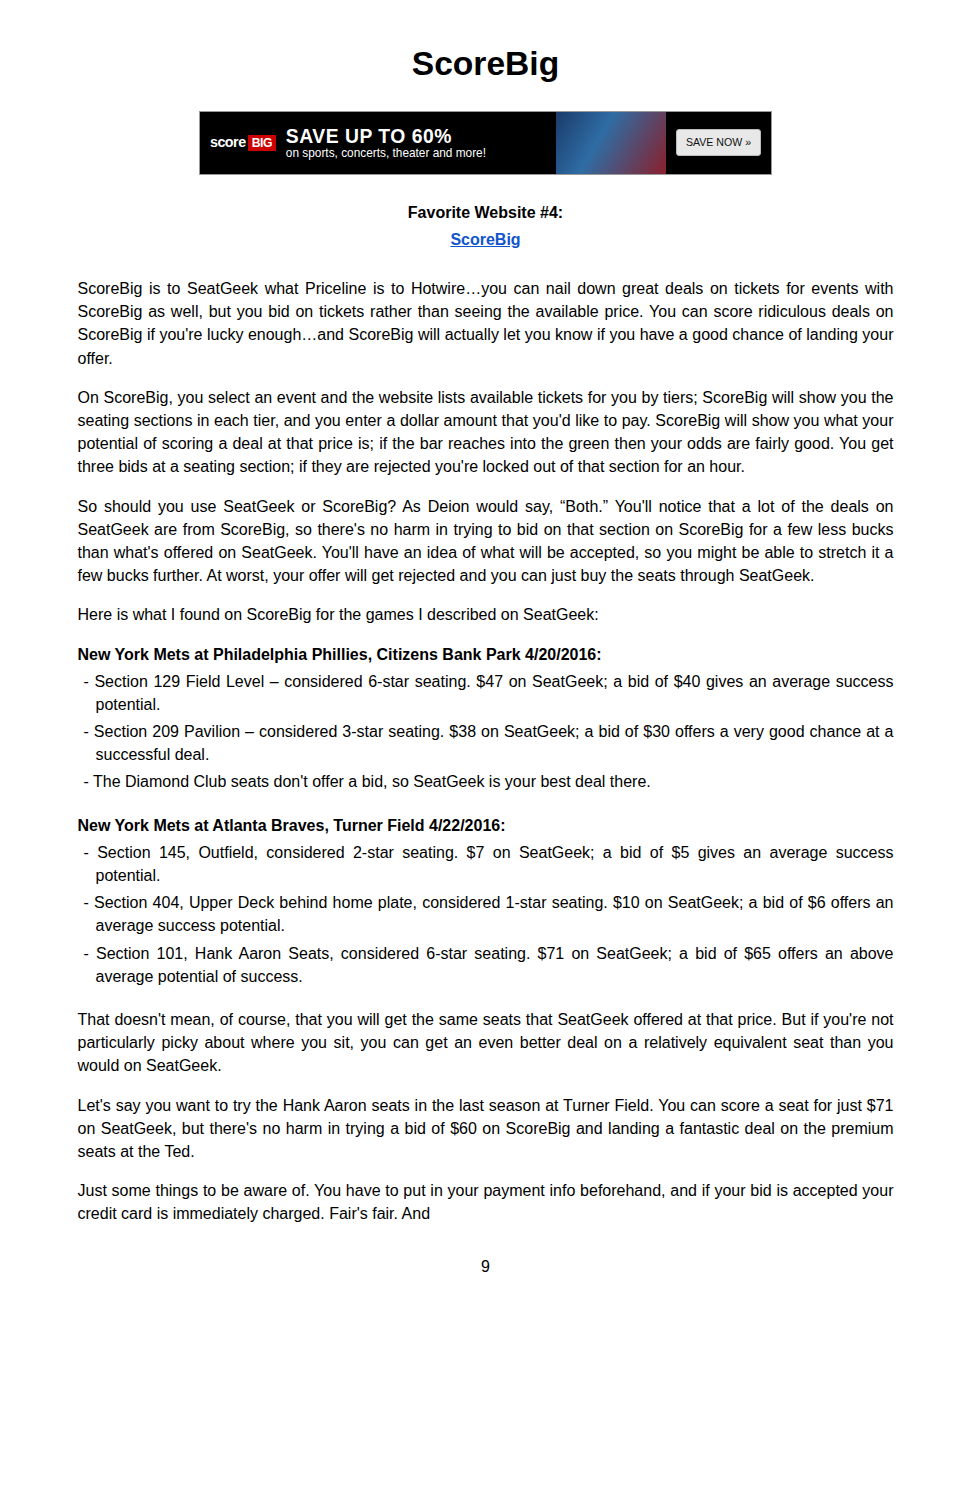ScoreBig
scoreBIG
SAVE UP TO 60% on sports, concerts, theater and more!
SAVE NOW »
Favorite Website #4:
ScoreBig
ScoreBig is to SeatGeek what Priceline is to Hotwire…you can nail down great deals on tickets for events with ScoreBig as well, but you bid on tickets rather than seeing the available price. You can score ridiculous deals on ScoreBig if you're lucky enough…and ScoreBig will actually let you know if you have a good chance of landing your offer.
On ScoreBig, you select an event and the website lists available tickets for you by tiers; ScoreBig will show you the seating sections in each tier, and you enter a dollar amount that you'd like to pay. ScoreBig will show you what your potential of scoring a deal at that price is; if the bar reaches into the green then your odds are fairly good. You get three bids at a seating section; if they are rejected you're locked out of that section for an hour.
So should you use SeatGeek or ScoreBig? As Deion would say, “Both.” You'll notice that a lot of the deals on SeatGeek are from ScoreBig, so there's no harm in trying to bid on that section on ScoreBig for a few less bucks than what's offered on SeatGeek. You'll have an idea of what will be accepted, so you might be able to stretch it a few bucks further. At worst, your offer will get rejected and you can just buy the seats through SeatGeek.
Here is what I found on ScoreBig for the games I described on SeatGeek:
New York Mets at Philadelphia Phillies, Citizens Bank Park 4/20/2016:
- Section 129 Field Level – considered 6-star seating. $47 on SeatGeek; a bid of $40 gives an average success potential.
- Section 209 Pavilion – considered 3-star seating. $38 on SeatGeek; a bid of $30 offers a very good chance at a successful deal.
- The Diamond Club seats don't offer a bid, so SeatGeek is your best deal there.
New York Mets at Atlanta Braves, Turner Field 4/22/2016:
- Section 145, Outfield, considered 2-star seating. $7 on SeatGeek; a bid of $5 gives an average success potential.
- Section 404, Upper Deck behind home plate, considered 1-star seating. $10 on SeatGeek; a bid of $6 offers an average success potential.
- Section 101, Hank Aaron Seats, considered 6-star seating. $71 on SeatGeek; a bid of $65 offers an above average potential of success.
That doesn't mean, of course, that you will get the same seats that SeatGeek offered at that price. But if you're not particularly picky about where you sit, you can get an even better deal on a relatively equivalent seat than you would on SeatGeek.
Let's say you want to try the Hank Aaron seats in the last season at Turner Field. You can score a seat for just $71 on SeatGeek, but there's no harm in trying a bid of $60 on ScoreBig and landing a fantastic deal on the premium seats at the Ted.
Just some things to be aware of. You have to put in your payment info beforehand, and if your bid is accepted your credit card is immediately charged. Fair's fair. And
9